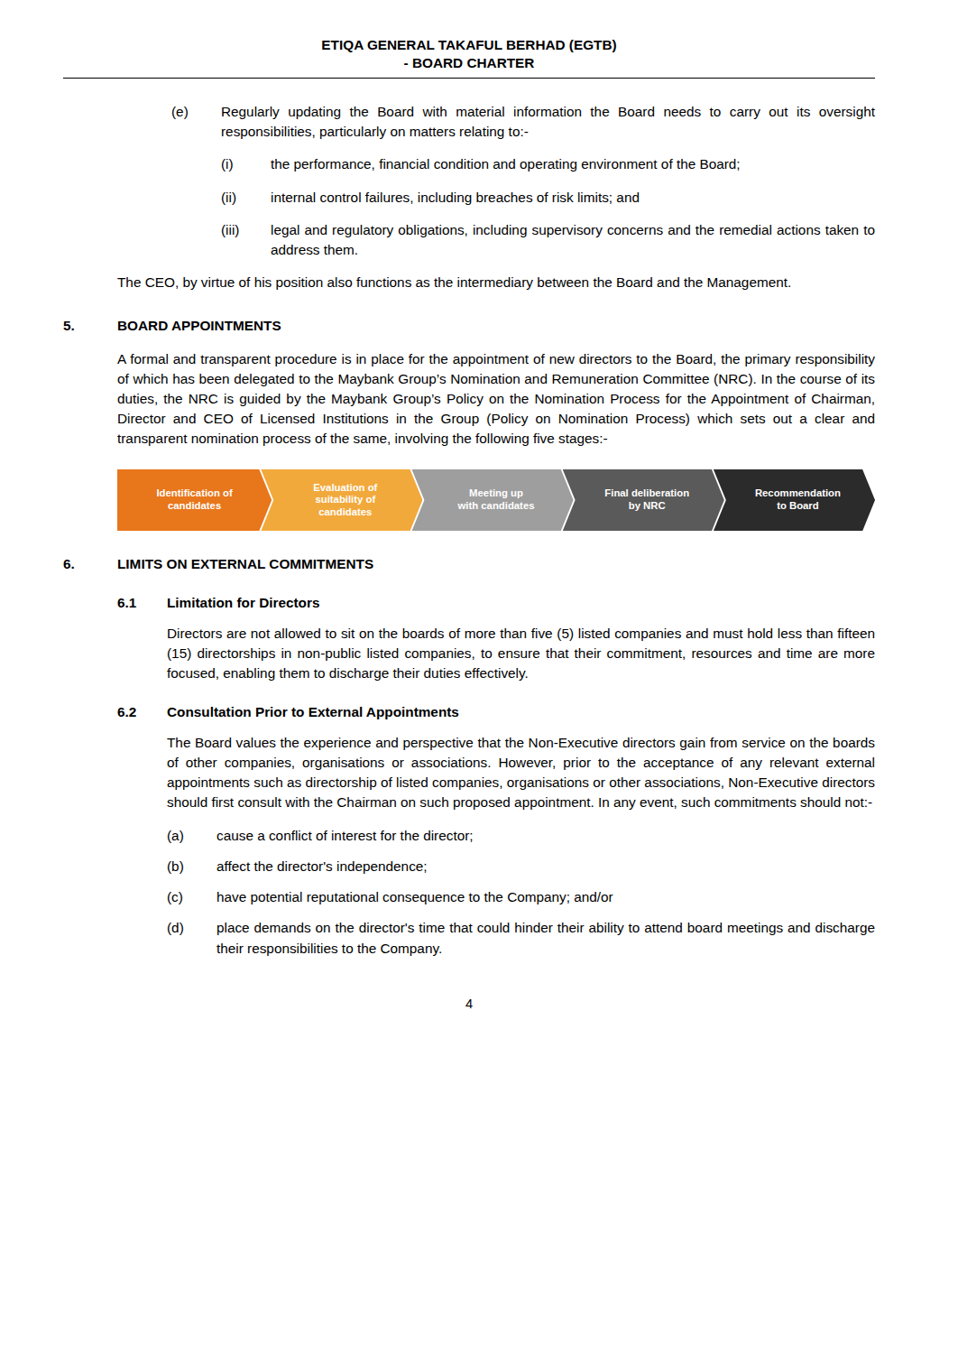ETIQA GENERAL TAKAFUL BERHAD (EGTB) - BOARD CHARTER
(e)
Regularly updating the Board with material information the Board needs to carry out its oversight responsibilities, particularly on matters relating to:-
(i)
the performance, financial condition and operating environment of the Board;
(ii)
internal control failures, including breaches of risk limits; and
(iii)
legal and regulatory obligations, including supervisory concerns and the remedial actions taken to address them.
The CEO, by virtue of his position also functions as the intermediary between the Board and the Management.
5. BOARD APPOINTMENTS
A formal and transparent procedure is in place for the appointment of new directors to the Board, the primary responsibility of which has been delegated to the Maybank Group’s Nomination and Remuneration Committee (NRC). In the course of its duties, the NRC is guided by the Maybank Group’s Policy on the Nomination Process for the Appointment of Chairman, Director and CEO of Licensed Institutions in the Group (Policy on Nomination Process) which sets out a clear and transparent nomination process of the same, involving the following five stages:-
Identification of
candidates
Evaluation of
suitability of
candidates
Meeting up
with candidates
Final deliberation
by NRC
Recommendation
to Board
6. LIMITS ON EXTERNAL COMMITMENTS
6.1 Limitation for Directors
Directors are not allowed to sit on the boards of more than five (5) listed companies and must hold less than fifteen (15) directorships in non-public listed companies, to ensure that their commitment, resources and time are more focused, enabling them to discharge their duties effectively.
6.2 Consultation Prior to External Appointments
The Board values the experience and perspective that the Non-Executive directors gain from service on the boards of other companies, organisations or associations. However, prior to the acceptance of any relevant external appointments such as directorship of listed companies, organisations or other associations, Non-Executive directors should first consult with the Chairman on such proposed appointment. In any event, such commitments should not:-
(a)
cause a conflict of interest for the director;
(b)
affect the director's independence;
(c)
have potential reputational consequence to the Company; and/or
(d)
place demands on the director's time that could hinder their ability to attend board meetings and discharge their responsibilities to the Company.
4